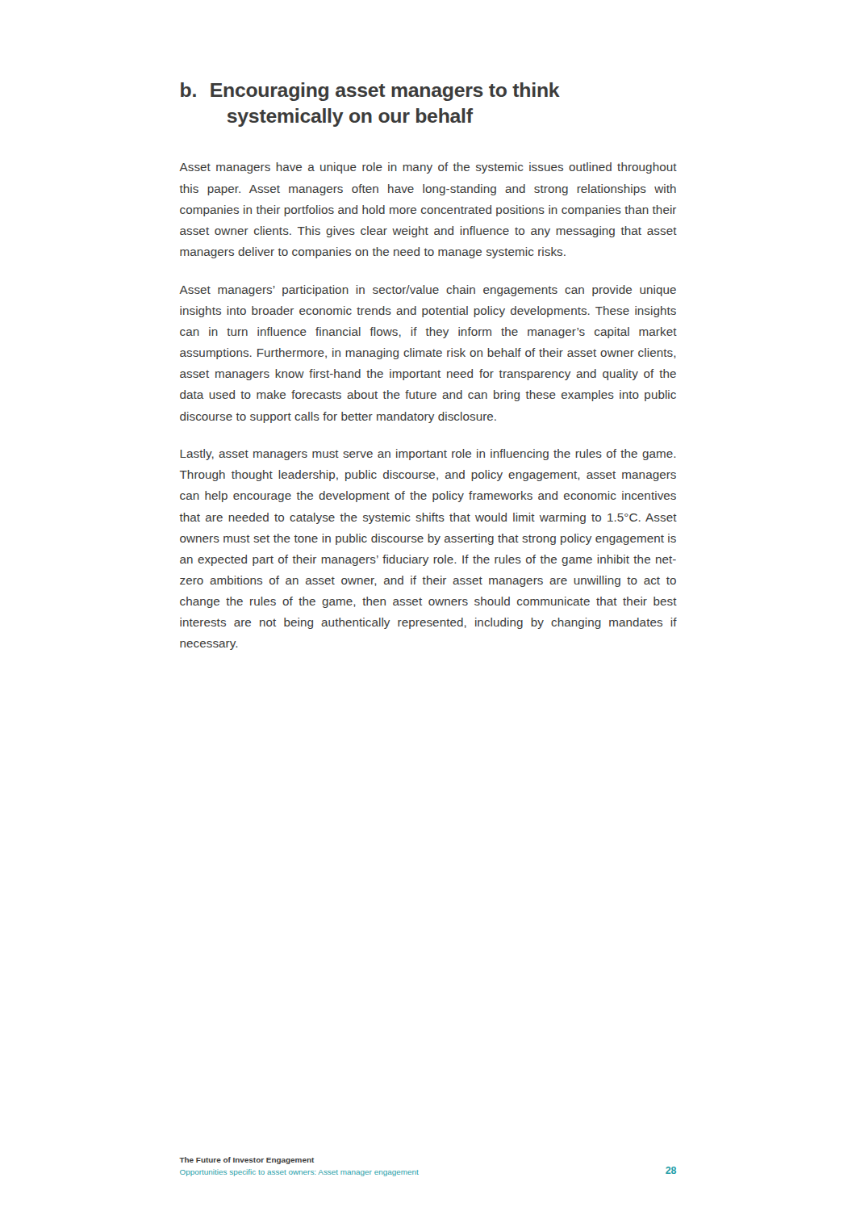b. Encouraging asset managers to think systemically on our behalf
Asset managers have a unique role in many of the systemic issues outlined throughout this paper. Asset managers often have long-standing and strong relationships with companies in their portfolios and hold more concentrated positions in companies than their asset owner clients. This gives clear weight and influence to any messaging that asset managers deliver to companies on the need to manage systemic risks.
Asset managers’ participation in sector/value chain engagements can provide unique insights into broader economic trends and potential policy developments. These insights can in turn influence financial flows, if they inform the manager’s capital market assumptions. Furthermore, in managing climate risk on behalf of their asset owner clients, asset managers know first-hand the important need for transparency and quality of the data used to make forecasts about the future and can bring these examples into public discourse to support calls for better mandatory disclosure.
Lastly, asset managers must serve an important role in influencing the rules of the game. Through thought leadership, public discourse, and policy engagement, asset managers can help encourage the development of the policy frameworks and economic incentives that are needed to catalyse the systemic shifts that would limit warming to 1.5°C. Asset owners must set the tone in public discourse by asserting that strong policy engagement is an expected part of their managers’ fiduciary role. If the rules of the game inhibit the net-zero ambitions of an asset owner, and if their asset managers are unwilling to act to change the rules of the game, then asset owners should communicate that their best interests are not being authentically represented, including by changing mandates if necessary.
The Future of Investor Engagement Opportunities specific to asset owners: Asset manager engagement
28